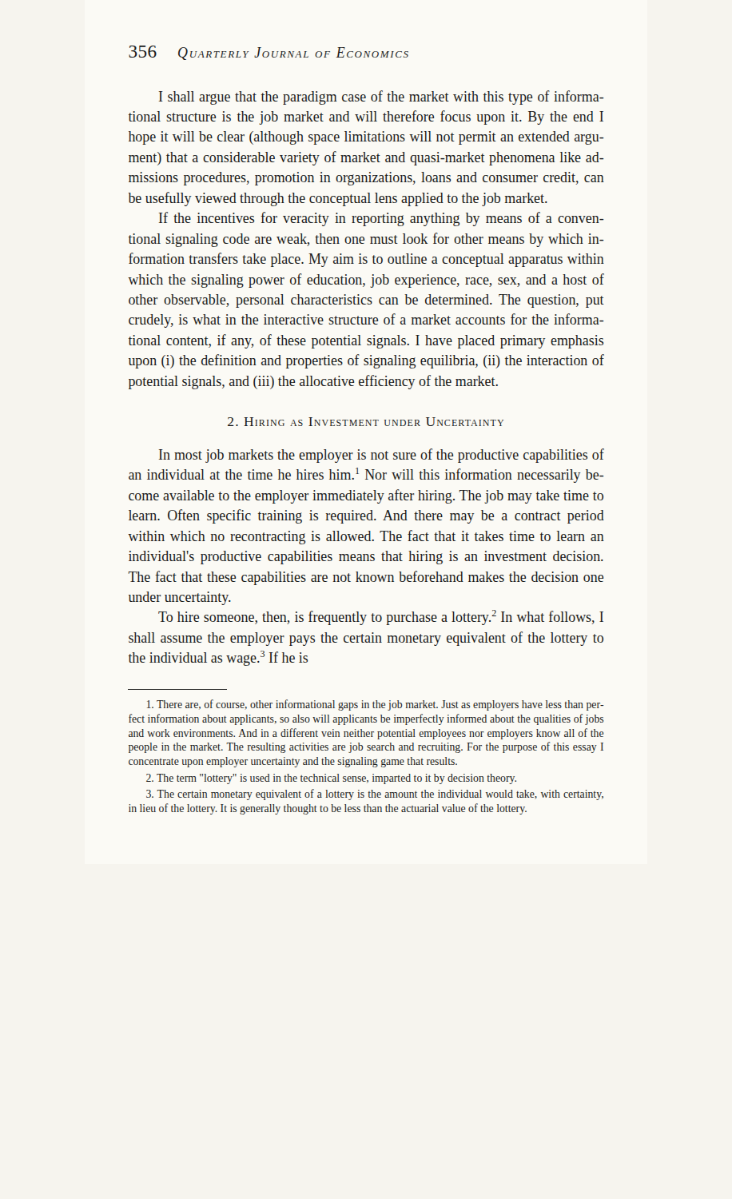356 Quarterly Journal of Economics
I shall argue that the paradigm case of the market with this type of informational structure is the job market and will therefore focus upon it. By the end I hope it will be clear (although space limitations will not permit an extended argument) that a considerable variety of market and quasi-market phenomena like admissions procedures, promotion in organizations, loans and consumer credit, can be usefully viewed through the conceptual lens applied to the job market.
If the incentives for veracity in reporting anything by means of a conventional signaling code are weak, then one must look for other means by which information transfers take place. My aim is to outline a conceptual apparatus within which the signaling power of education, job experience, race, sex, and a host of other observable, personal characteristics can be determined. The question, put crudely, is what in the interactive structure of a market accounts for the informational content, if any, of these potential signals. I have placed primary emphasis upon (i) the definition and properties of signaling equilibria, (ii) the interaction of potential signals, and (iii) the allocative efficiency of the market.
2. Hiring as Investment under Uncertainty
In most job markets the employer is not sure of the productive capabilities of an individual at the time he hires him.1 Nor will this information necessarily become available to the employer immediately after hiring. The job may take time to learn. Often specific training is required. And there may be a contract period within which no recontracting is allowed. The fact that it takes time to learn an individual's productive capabilities means that hiring is an investment decision. The fact that these capabilities are not known beforehand makes the decision one under uncertainty.
To hire someone, then, is frequently to purchase a lottery.2 In what follows, I shall assume the employer pays the certain monetary equivalent of the lottery to the individual as wage.3 If he is
1. There are, of course, other informational gaps in the job market. Just as employers have less than perfect information about applicants, so also will applicants be imperfectly informed about the qualities of jobs and work environments. And in a different vein neither potential employees nor employers know all of the people in the market. The resulting activities are job search and recruiting. For the purpose of this essay I concentrate upon employer uncertainty and the signaling game that results.
2. The term "lottery" is used in the technical sense, imparted to it by decision theory.
3. The certain monetary equivalent of a lottery is the amount the individual would take, with certainty, in lieu of the lottery. It is generally thought to be less than the actuarial value of the lottery.